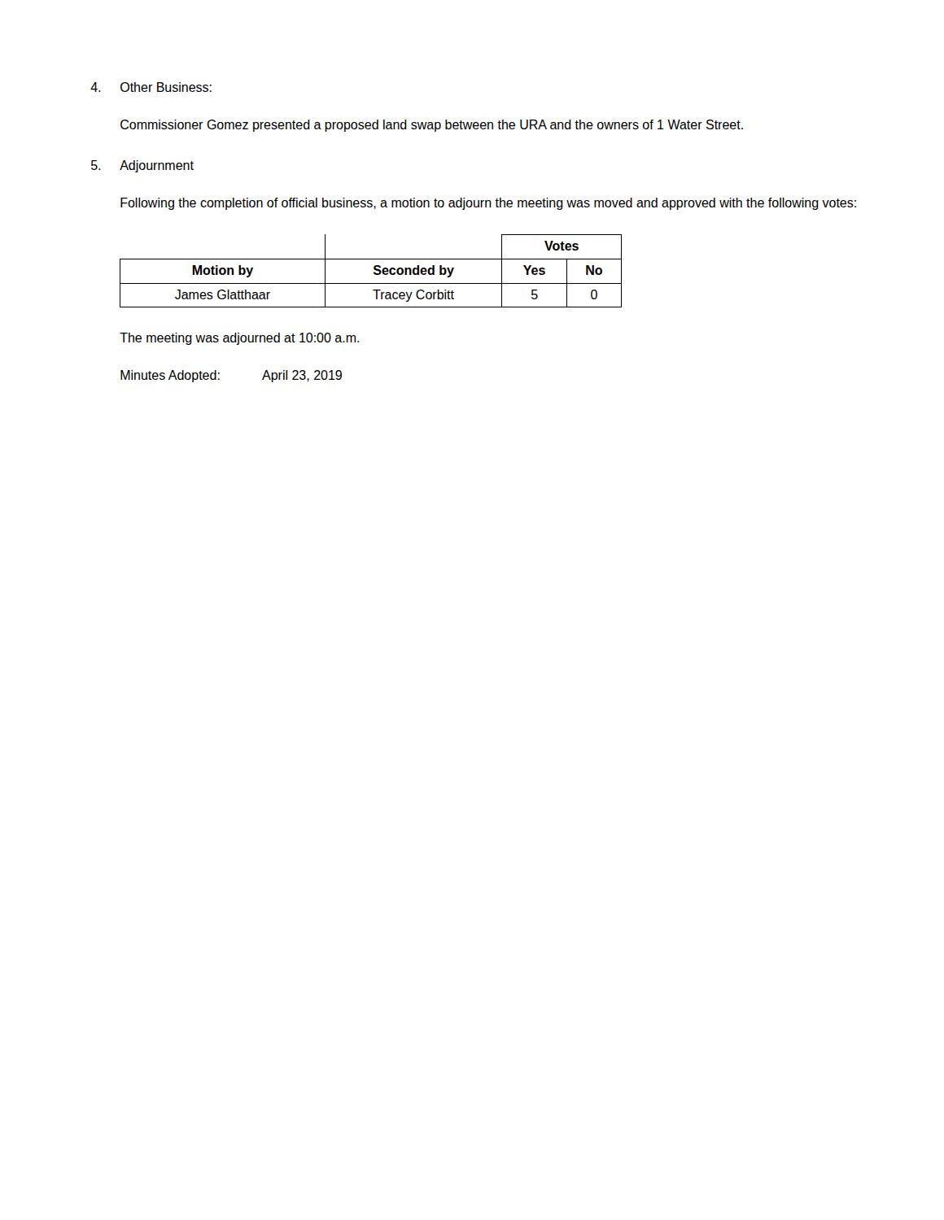4.
Other Business:
Commissioner Gomez presented a proposed land swap between the URA and the owners of 1 Water Street.
5.
Adjournment
Following the completion of official business, a motion to adjourn the meeting was moved and approved with the following votes:
| | | Votes |
| Motion by | Seconded by | Yes | No |
| James Glatthaar | Tracey Corbitt | 5 | 0 |
The meeting was adjourned at 10:00 a.m.
Minutes Adopted:April 23, 2019